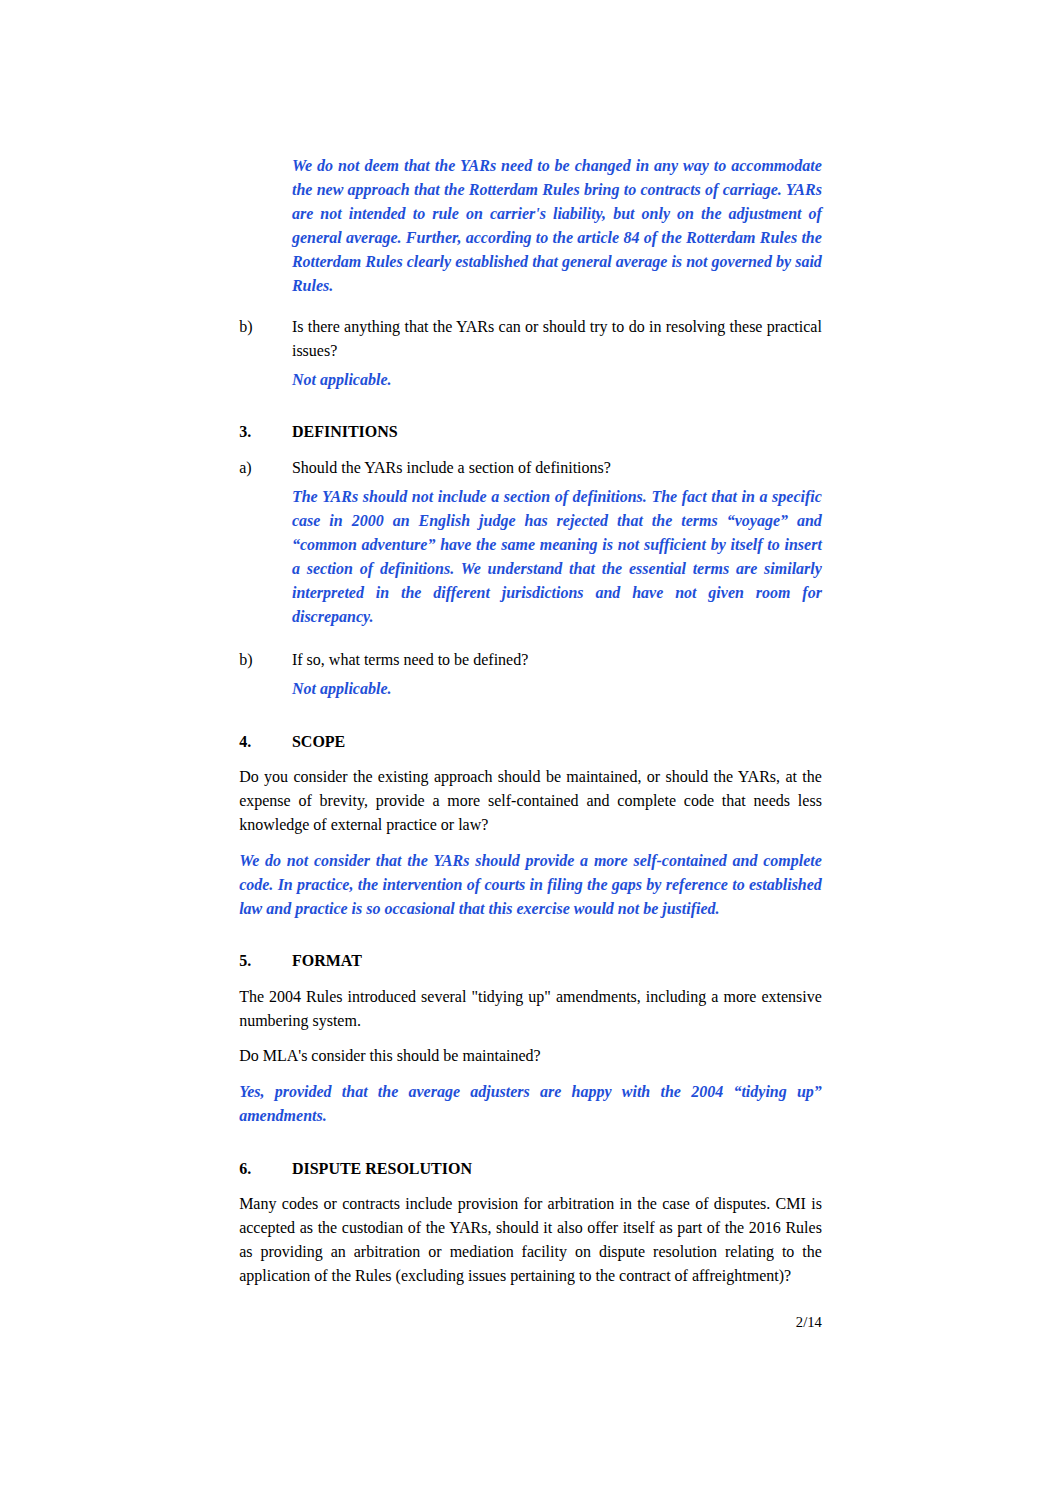We do not deem that the YARs need to be changed in any way to accommodate the new approach that the Rotterdam Rules bring to contracts of carriage. YARs are not intended to rule on carrier's liability, but only on the adjustment of general average. Further, according to the article 84 of the Rotterdam Rules the Rotterdam Rules clearly established that general average is not governed by said Rules.
b)
Is there anything that the YARs can or should try to do in resolving these practical issues?
Not applicable.
3. DEFINITIONS
a)
Should the YARs include a section of definitions?
The YARs should not include a section of definitions. The fact that in a specific case in 2000 an English judge has rejected that the terms “voyage” and “common adventure” have the same meaning is not sufficient by itself to insert a section of definitions. We understand that the essential terms are similarly interpreted in the different jurisdictions and have not given room for discrepancy.
b)
If so, what terms need to be defined?
Not applicable.
4. SCOPE
Do you consider the existing approach should be maintained, or should the YARs, at the expense of brevity, provide a more self-contained and complete code that needs less knowledge of external practice or law?
We do not consider that the YARs should provide a more self-contained and complete code. In practice, the intervention of courts in filing the gaps by reference to established law and practice is so occasional that this exercise would not be justified.
5. FORMAT
The 2004 Rules introduced several "tidying up" amendments, including a more extensive numbering system.
Do MLA's consider this should be maintained?
Yes, provided that the average adjusters are happy with the 2004 “tidying up” amendments.
6. DISPUTE RESOLUTION
Many codes or contracts include provision for arbitration in the case of disputes. CMI is accepted as the custodian of the YARs, should it also offer itself as part of the 2016 Rules as providing an arbitration or mediation facility on dispute resolution relating to the application of the Rules (excluding issues pertaining to the contract of affreightment)?
2/14